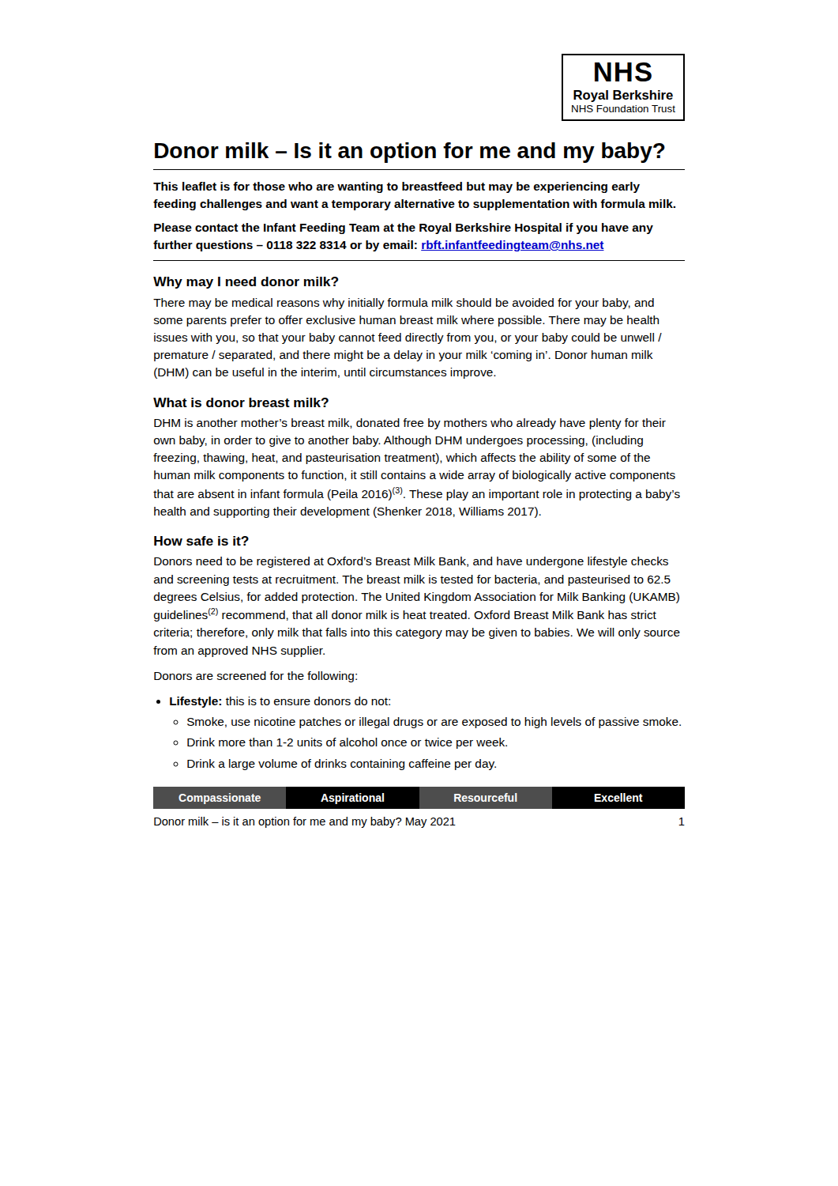NHS
Royal Berkshire
NHS Foundation Trust
Donor milk – Is it an option for me and my baby?
This leaflet is for those who are wanting to breastfeed but may be experiencing early feeding challenges and want a temporary alternative to supplementation with formula milk.
Please contact the Infant Feeding Team at the Royal Berkshire Hospital if you have any further questions – 0118 322 8314 or by email: rbft.infantfeedingteam@nhs.net
Why may I need donor milk?
There may be medical reasons why initially formula milk should be avoided for your baby, and some parents prefer to offer exclusive human breast milk where possible. There may be health issues with you, so that your baby cannot feed directly from you, or your baby could be unwell / premature / separated, and there might be a delay in your milk ‘coming in’. Donor human milk (DHM) can be useful in the interim, until circumstances improve.
What is donor breast milk?
DHM is another mother’s breast milk, donated free by mothers who already have plenty for their own baby, in order to give to another baby. Although DHM undergoes processing, (including freezing, thawing, heat, and pasteurisation treatment), which affects the ability of some of the human milk components to function, it still contains a wide array of biologically active components that are absent in infant formula (Peila 2016)(3). These play an important role in protecting a baby’s health and supporting their development (Shenker 2018, Williams 2017).
How safe is it?
Donors need to be registered at Oxford’s Breast Milk Bank, and have undergone lifestyle checks and screening tests at recruitment. The breast milk is tested for bacteria, and pasteurised to 62.5 degrees Celsius, for added protection. The United Kingdom Association for Milk Banking (UKAMB) guidelines(2) recommend, that all donor milk is heat treated. Oxford Breast Milk Bank has strict criteria; therefore, only milk that falls into this category may be given to babies. We will only source from an approved NHS supplier.
Donors are screened for the following:
Lifestyle: this is to ensure donors do not:
Smoke, use nicotine patches or illegal drugs or are exposed to high levels of passive smoke.
Drink more than 1-2 units of alcohol once or twice per week.
Drink a large volume of drinks containing caffeine per day.
Compassionate
Aspirational
Resourceful
Excellent
Donor milk – is it an option for me and my baby? May 2021 1